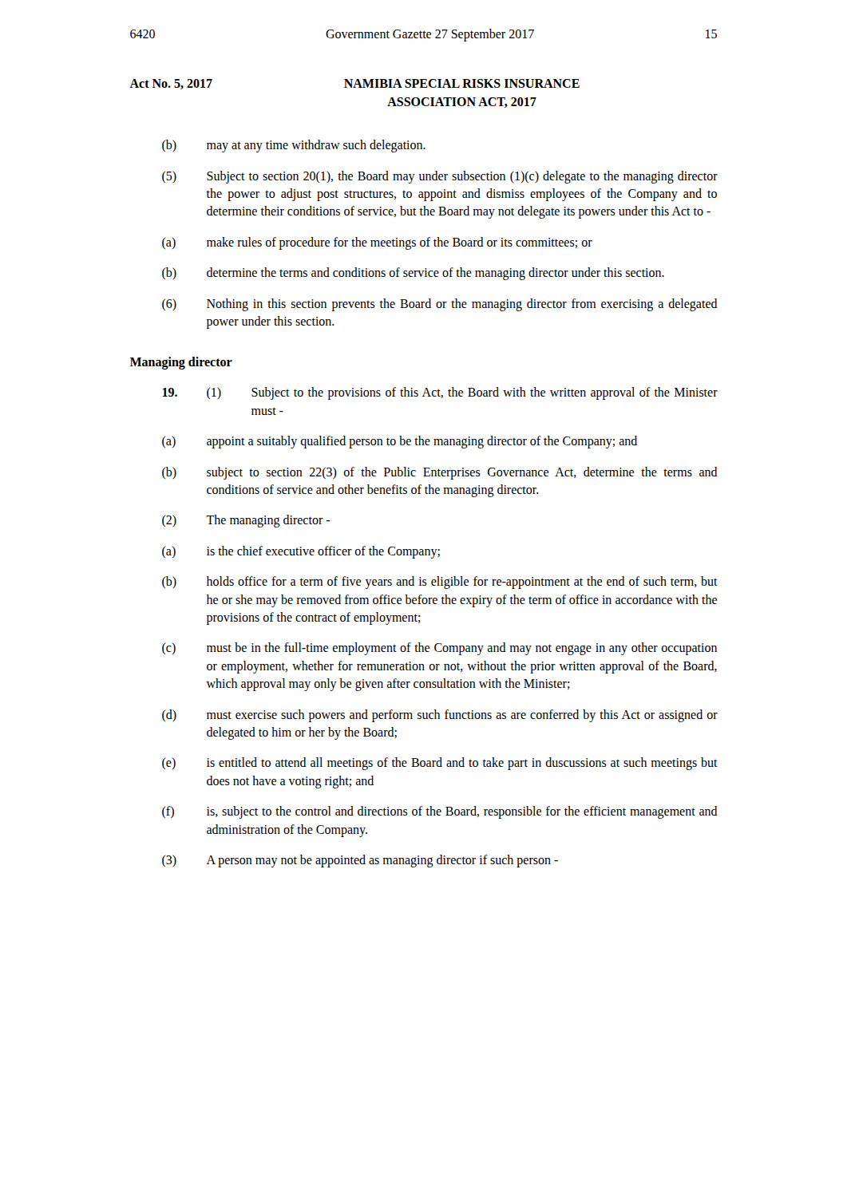6420 Government Gazette 27 September 2017 15
Act No. 5, 2017 NAMIBIA SPECIAL RISKS INSURANCE
ASSOCIATION ACT, 2017
(b) may at any time withdraw such delegation.
(5) Subject to section 20(1), the Board may under subsection (1)(c) delegate to the managing director the power to adjust post structures, to appoint and dismiss employees of the Company and to determine their conditions of service, but the Board may not delegate its powers under this Act to -
(a) make rules of procedure for the meetings of the Board or its committees; or
(b) determine the terms and conditions of service of the managing director under this section.
(6) Nothing in this section prevents the Board or the managing director from exercising a delegated power under this section.
Managing director
19. (1) Subject to the provisions of this Act, the Board with the written approval of the Minister must -
(a) appoint a suitably qualified person to be the managing director of the Company; and
(b) subject to section 22(3) of the Public Enterprises Governance Act, determine the terms and conditions of service and other benefits of the managing director.
(2) The managing director -
(a) is the chief executive officer of the Company;
(b) holds office for a term of five years and is eligible for re-appointment at the end of such term, but he or she may be removed from office before the expiry of the term of office in accordance with the provisions of the contract of employment;
(c) must be in the full-time employment of the Company and may not engage in any other occupation or employment, whether for remuneration or not, without the prior written approval of the Board, which approval may only be given after consultation with the Minister;
(d) must exercise such powers and perform such functions as are conferred by this Act or assigned or delegated to him or her by the Board;
(e) is entitled to attend all meetings of the Board and to take part in duscussions at such meetings but does not have a voting right; and
(f) is, subject to the control and directions of the Board, responsible for the efficient management and administration of the Company.
(3) A person may not be appointed as managing director if such person -